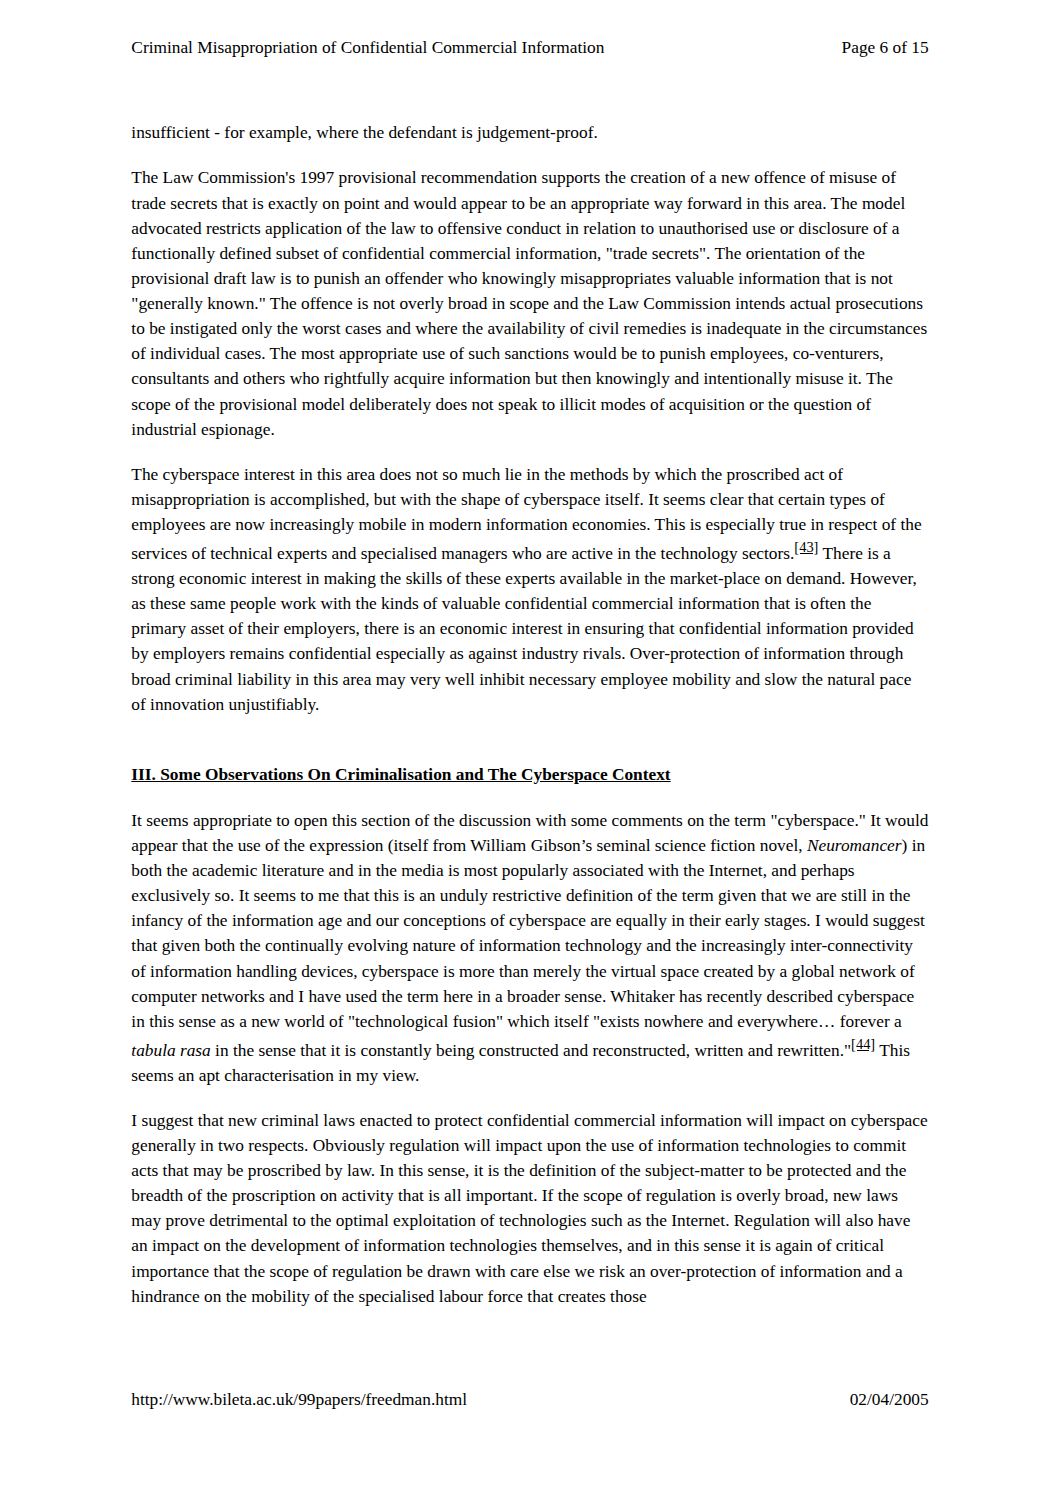Criminal Misappropriation of Confidential Commercial Information
Page 6 of 15
insufficient - for example, where the defendant is judgement-proof.
The Law Commission's 1997 provisional recommendation supports the creation of a new offence of misuse of trade secrets that is exactly on point and would appear to be an appropriate way forward in this area. The model advocated restricts application of the law to offensive conduct in relation to unauthorised use or disclosure of a functionally defined subset of confidential commercial information, "trade secrets". The orientation of the provisional draft law is to punish an offender who knowingly misappropriates valuable information that is not "generally known." The offence is not overly broad in scope and the Law Commission intends actual prosecutions to be instigated only the worst cases and where the availability of civil remedies is inadequate in the circumstances of individual cases. The most appropriate use of such sanctions would be to punish employees, co-venturers, consultants and others who rightfully acquire information but then knowingly and intentionally misuse it. The scope of the provisional model deliberately does not speak to illicit modes of acquisition or the question of industrial espionage.
The cyberspace interest in this area does not so much lie in the methods by which the proscribed act of misappropriation is accomplished, but with the shape of cyberspace itself. It seems clear that certain types of employees are now increasingly mobile in modern information economies. This is especially true in respect of the services of technical experts and specialised managers who are active in the technology sectors.[43] There is a strong economic interest in making the skills of these experts available in the market-place on demand. However, as these same people work with the kinds of valuable confidential commercial information that is often the primary asset of their employers, there is an economic interest in ensuring that confidential information provided by employers remains confidential especially as against industry rivals. Over-protection of information through broad criminal liability in this area may very well inhibit necessary employee mobility and slow the natural pace of innovation unjustifiably.
III. Some Observations On Criminalisation and The Cyberspace Context
It seems appropriate to open this section of the discussion with some comments on the term "cyberspace." It would appear that the use of the expression (itself from William Gibson’s seminal science fiction novel, Neuromancer) in both the academic literature and in the media is most popularly associated with the Internet, and perhaps exclusively so. It seems to me that this is an unduly restrictive definition of the term given that we are still in the infancy of the information age and our conceptions of cyberspace are equally in their early stages. I would suggest that given both the continually evolving nature of information technology and the increasingly inter-connectivity of information handling devices, cyberspace is more than merely the virtual space created by a global network of computer networks and I have used the term here in a broader sense. Whitaker has recently described cyberspace in this sense as a new world of "technological fusion" which itself "exists nowhere and everywhere… forever a tabula rasa in the sense that it is constantly being constructed and reconstructed, written and rewritten."[44] This seems an apt characterisation in my view.
I suggest that new criminal laws enacted to protect confidential commercial information will impact on cyberspace generally in two respects. Obviously regulation will impact upon the use of information technologies to commit acts that may be proscribed by law. In this sense, it is the definition of the subject-matter to be protected and the breadth of the proscription on activity that is all important. If the scope of regulation is overly broad, new laws may prove detrimental to the optimal exploitation of technologies such as the Internet. Regulation will also have an impact on the development of information technologies themselves, and in this sense it is again of critical importance that the scope of regulation be drawn with care else we risk an over-protection of information and a hindrance on the mobility of the specialised labour force that creates those
http://www.bileta.ac.uk/99papers/freedman.html
02/04/2005